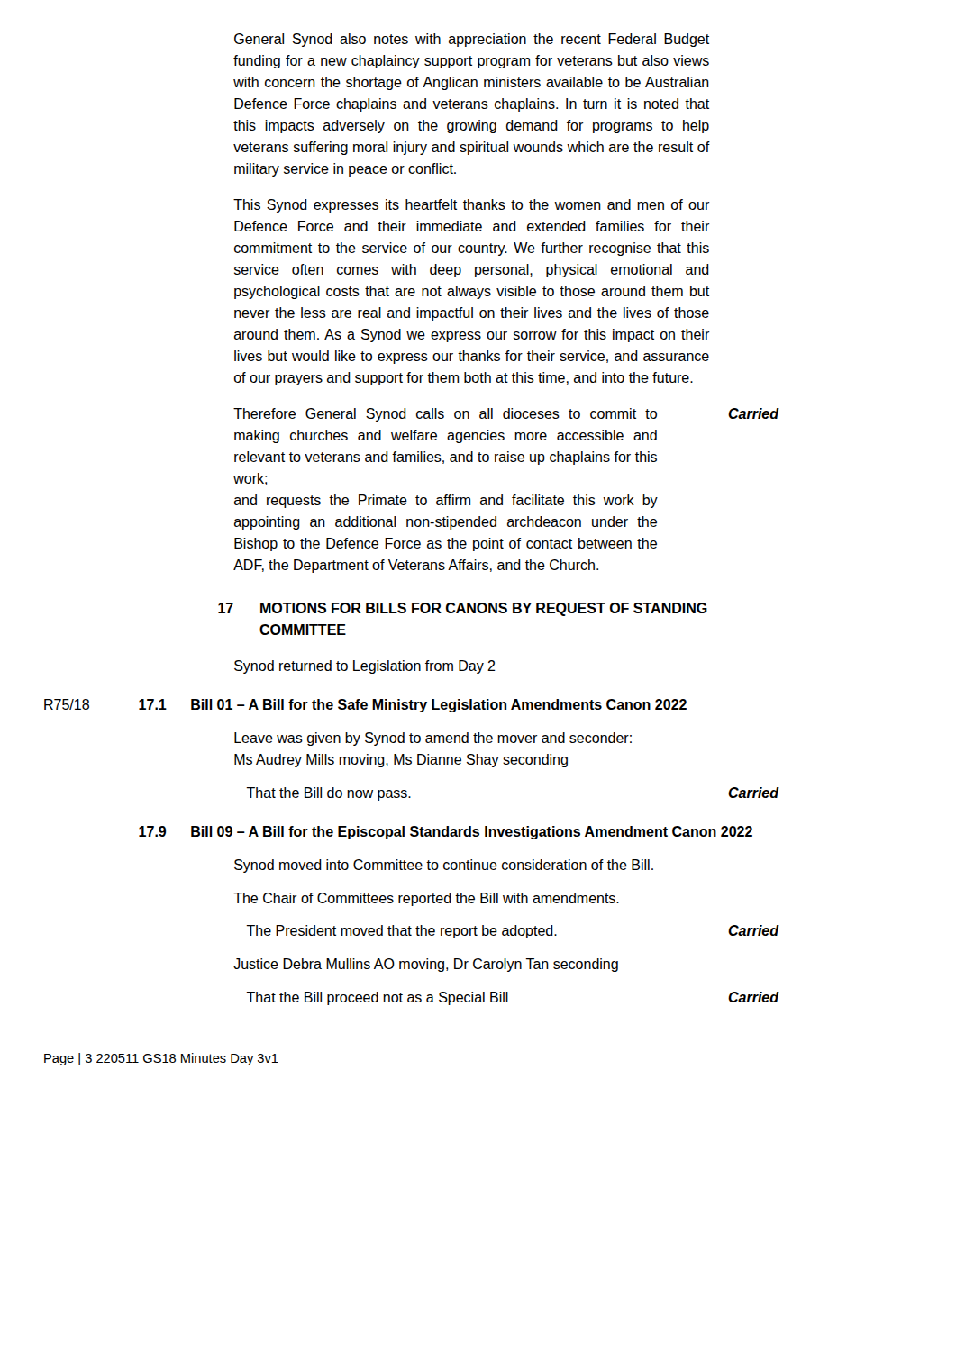General Synod also notes with appreciation the recent Federal Budget funding for a new chaplaincy support program for veterans but also views with concern the shortage of Anglican ministers available to be Australian Defence Force chaplains and veterans chaplains. In turn it is noted that this impacts adversely on the growing demand for programs to help veterans suffering moral injury and spiritual wounds which are the result of military service in peace or conflict.
This Synod expresses its heartfelt thanks to the women and men of our Defence Force and their immediate and extended families for their commitment to the service of our country. We further recognise that this service often comes with deep personal, physical emotional and psychological costs that are not always visible to those around them but never the less are real and impactful on their lives and the lives of those around them. As a Synod we express our sorrow for this impact on their lives but would like to express our thanks for their service, and assurance of our prayers and support for them both at this time, and into the future.
Therefore General Synod calls on all dioceses to commit to making churches and welfare agencies more accessible and relevant to veterans and families, and to raise up chaplains for this work;
and requests the Primate to affirm and facilitate this work by appointing an additional non-stipended archdeacon under the Bishop to the Defence Force as the point of contact between the ADF, the Department of Veterans Affairs, and the Church.
Carried
17
MOTIONS FOR BILLS FOR CANONS BY REQUEST OF STANDING COMMITTEE
Synod returned to Legislation from Day 2
R75/18
17.1
Bill 01 – A Bill for the Safe Ministry Legislation Amendments Canon 2022
Leave was given by Synod to amend the mover and seconder:
Ms Audrey Mills moving, Ms Dianne Shay seconding
That the Bill do now pass.
Carried
17.9
Bill 09 – A Bill for the Episcopal Standards Investigations Amendment Canon 2022
Synod moved into Committee to continue consideration of the Bill.
The Chair of Committees reported the Bill with amendments.
The President moved that the report be adopted.
Carried
Justice Debra Mullins AO moving, Dr Carolyn Tan seconding
That the Bill proceed not as a Special Bill
Carried
Page | 3 220511 GS18 Minutes Day 3v1